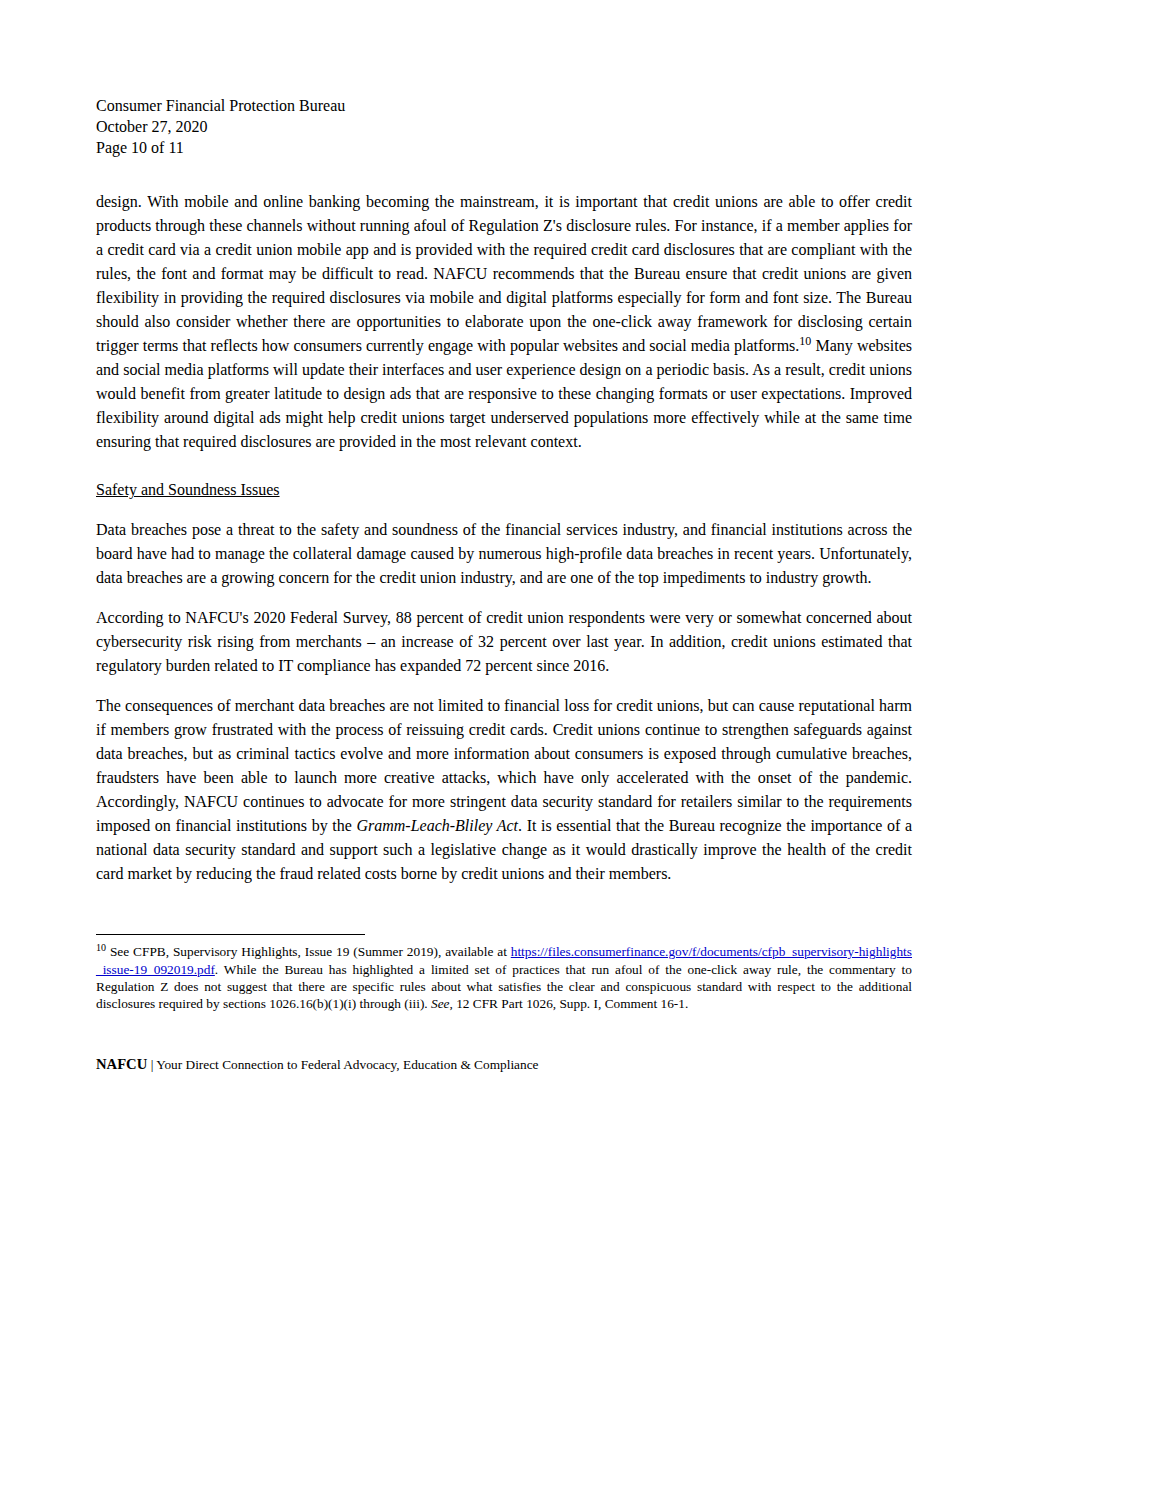Consumer Financial Protection Bureau
October 27, 2020
Page 10 of 11
design. With mobile and online banking becoming the mainstream, it is important that credit unions are able to offer credit products through these channels without running afoul of Regulation Z's disclosure rules. For instance, if a member applies for a credit card via a credit union mobile app and is provided with the required credit card disclosures that are compliant with the rules, the font and format may be difficult to read. NAFCU recommends that the Bureau ensure that credit unions are given flexibility in providing the required disclosures via mobile and digital platforms especially for form and font size. The Bureau should also consider whether there are opportunities to elaborate upon the one-click away framework for disclosing certain trigger terms that reflects how consumers currently engage with popular websites and social media platforms.10 Many websites and social media platforms will update their interfaces and user experience design on a periodic basis. As a result, credit unions would benefit from greater latitude to design ads that are responsive to these changing formats or user expectations. Improved flexibility around digital ads might help credit unions target underserved populations more effectively while at the same time ensuring that required disclosures are provided in the most relevant context.
Safety and Soundness Issues
Data breaches pose a threat to the safety and soundness of the financial services industry, and financial institutions across the board have had to manage the collateral damage caused by numerous high-profile data breaches in recent years. Unfortunately, data breaches are a growing concern for the credit union industry, and are one of the top impediments to industry growth.
According to NAFCU's 2020 Federal Survey, 88 percent of credit union respondents were very or somewhat concerned about cybersecurity risk rising from merchants – an increase of 32 percent over last year. In addition, credit unions estimated that regulatory burden related to IT compliance has expanded 72 percent since 2016.
The consequences of merchant data breaches are not limited to financial loss for credit unions, but can cause reputational harm if members grow frustrated with the process of reissuing credit cards. Credit unions continue to strengthen safeguards against data breaches, but as criminal tactics evolve and more information about consumers is exposed through cumulative breaches, fraudsters have been able to launch more creative attacks, which have only accelerated with the onset of the pandemic. Accordingly, NAFCU continues to advocate for more stringent data security standard for retailers similar to the requirements imposed on financial institutions by the Gramm-Leach-Bliley Act. It is essential that the Bureau recognize the importance of a national data security standard and support such a legislative change as it would drastically improve the health of the credit card market by reducing the fraud related costs borne by credit unions and their members.
10 See CFPB, Supervisory Highlights, Issue 19 (Summer 2019), available at https://files.consumerfinance.gov/f/documents/cfpb_supervisory-highlights_issue-19_092019.pdf. While the Bureau has highlighted a limited set of practices that run afoul of the one-click away rule, the commentary to Regulation Z does not suggest that there are specific rules about what satisfies the clear and conspicuous standard with respect to the additional disclosures required by sections 1026.16(b)(1)(i) through (iii). See, 12 CFR Part 1026, Supp. I, Comment 16-1.
NAFCU | Your Direct Connection to Federal Advocacy, Education & Compliance